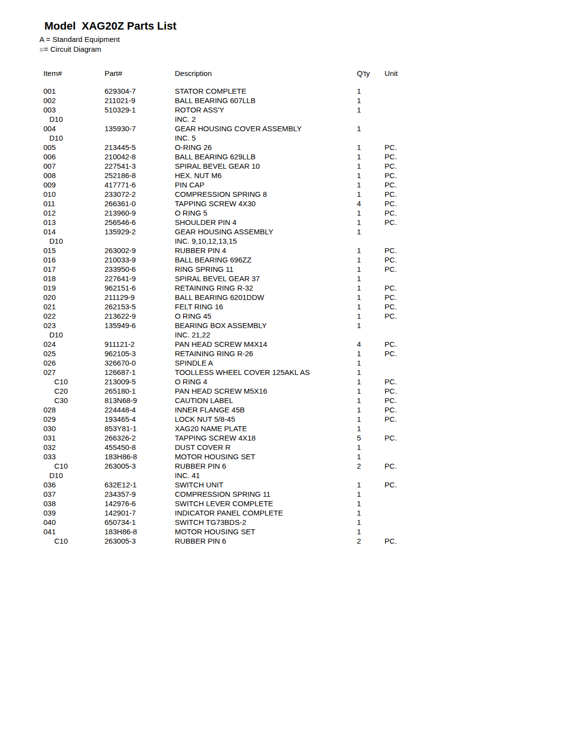Model XAG20Z Parts List
A = Standard Equipment
○= Circuit Diagram
| Item# | Part# | Description | Q'ty | Unit |
| --- | --- | --- | --- | --- |
| 001 | 629304-7 | STATOR COMPLETE | 1 | |
| 002 | 211021-9 | BALL BEARING 607LLB | 1 | |
| 003 | 510329-1 | ROTOR ASS'Y | 1 | |
| D10 | | INC. 2 | | |
| 004 | 135930-7 | GEAR HOUSING COVER ASSEMBLY | 1 | |
| D10 | | INC. 5 | | |
| 005 | 213445-5 | O-RING 26 | 1 | PC. |
| 006 | 210042-8 | BALL BEARING 629LLB | 1 | PC. |
| 007 | 227541-3 | SPIRAL BEVEL GEAR 10 | 1 | PC. |
| 008 | 252186-8 | HEX. NUT M6 | 1 | PC. |
| 009 | 417771-6 | PIN CAP | 1 | PC. |
| 010 | 233072-2 | COMPRESSION SPRING 8 | 1 | PC. |
| 011 | 266361-0 | TAPPING SCREW 4X30 | 4 | PC. |
| 012 | 213960-9 | O RING 5 | 1 | PC. |
| 013 | 256546-6 | SHOULDER PIN 4 | 1 | PC. |
| 014 | 135929-2 | GEAR HOUSING ASSEMBLY | 1 | |
| D10 | | INC. 9,10,12,13,15 | | |
| 015 | 263002-9 | RUBBER PIN 4 | 1 | PC. |
| 016 | 210033-9 | BALL BEARING 696ZZ | 1 | PC. |
| 017 | 233950-6 | RING SPRING 11 | 1 | PC. |
| 018 | 227641-9 | SPIRAL BEVEL GEAR 37 | 1 | |
| 019 | 962151-6 | RETAINING RING R-32 | 1 | PC. |
| 020 | 211129-9 | BALL BEARING 6201DDW | 1 | PC. |
| 021 | 262153-5 | FELT RING 16 | 1 | PC. |
| 022 | 213622-9 | O RING 45 | 1 | PC. |
| 023 | 135949-6 | BEARING BOX ASSEMBLY | 1 | |
| D10 | | INC. 21,22 | | |
| 024 | 911121-2 | PAN HEAD SCREW M4X14 | 4 | PC. |
| 025 | 962105-3 | RETAINING RING R-26 | 1 | PC. |
| 026 | 326670-0 | SPINDLE A | 1 | |
| 027 | 126687-1 | TOOLLESS WHEEL COVER 125AKL AS | 1 | |
| C10 | 213009-5 | O RING 4 | 1 | PC. |
| C20 | 265180-1 | PAN HEAD SCREW M5X16 | 1 | PC. |
| C30 | 813N68-9 | CAUTION LABEL | 1 | PC. |
| 028 | 224448-4 | INNER FLANGE 45B | 1 | PC. |
| 029 | 193465-4 | LOCK NUT 5/8-45 | 1 | PC. |
| 030 | 853Y81-1 | XAG20 NAME PLATE | 1 | |
| 031 | 266326-2 | TAPPING SCREW 4X18 | 5 | PC. |
| 032 | 455450-8 | DUST COVER R | 1 | |
| 033 | 183H86-8 | MOTOR HOUSING SET | 1 | |
| C10 | 263005-3 | RUBBER PIN 6 | 2 | PC. |
| D10 | | INC. 41 | | |
| 036 | 632E12-1 | SWITCH UNIT | 1 | PC. |
| 037 | 234357-9 | COMPRESSION SPRING 11 | 1 | |
| 038 | 142976-6 | SWITCH LEVER COMPLETE | 1 | |
| 039 | 142901-7 | INDICATOR PANEL COMPLETE | 1 | |
| 040 | 650734-1 | SWITCH TG73BDS-2 | 1 | |
| 041 | 183H86-8 | MOTOR HOUSING SET | 1 | |
| C10 | 263005-3 | RUBBER PIN 6 | 2 | PC. |